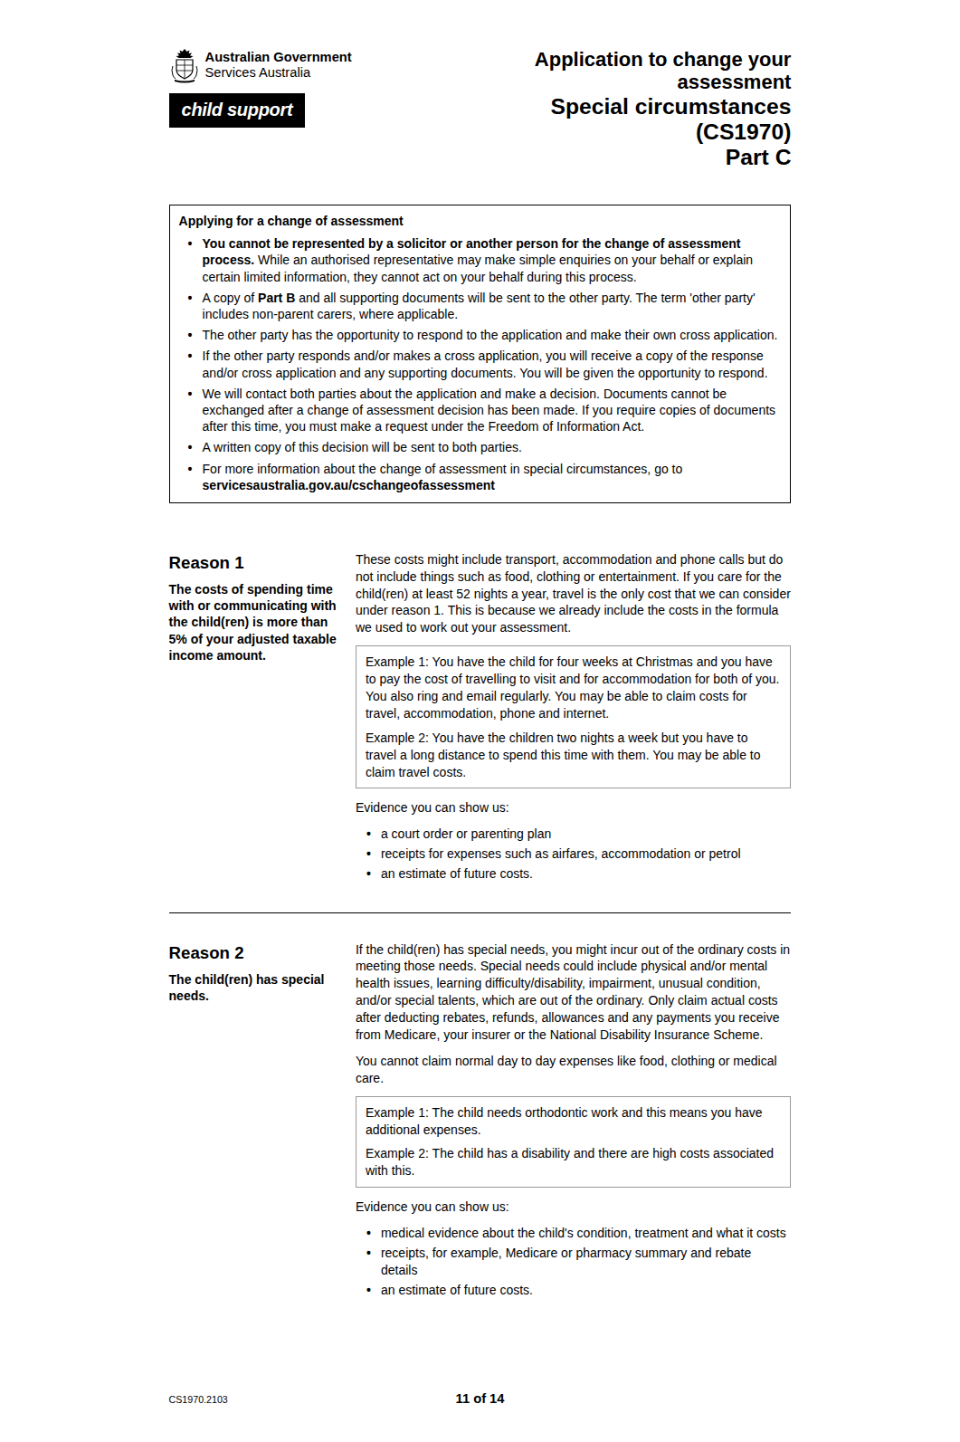Australian Government
Services Australia
child support
Application to change your assessment
Special circumstances (CS1970)
Part C
Applying for a change of assessment
You cannot be represented by a solicitor or another person for the change of assessment process. While an authorised representative may make simple enquiries on your behalf or explain certain limited information, they cannot act on your behalf during this process.
A copy of Part B and all supporting documents will be sent to the other party. The term 'other party' includes non-parent carers, where applicable.
The other party has the opportunity to respond to the application and make their own cross application.
If the other party responds and/or makes a cross application, you will receive a copy of the response and/or cross application and any supporting documents. You will be given the opportunity to respond.
We will contact both parties about the application and make a decision. Documents cannot be exchanged after a change of assessment decision has been made. If you require copies of documents after this time, you must make a request under the Freedom of Information Act.
A written copy of this decision will be sent to both parties.
For more information about the change of assessment in special circumstances, go to servicesaustralia.gov.au/cschangeofassessment
Reason 1
The costs of spending time with or communicating with the child(ren) is more than 5% of your adjusted taxable income amount.
These costs might include transport, accommodation and phone calls but do not include things such as food, clothing or entertainment. If you care for the child(ren) at least 52 nights a year, travel is the only cost that we can consider under reason 1. This is because we already include the costs in the formula we used to work out your assessment.
Example 1: You have the child for four weeks at Christmas and you have to pay the cost of travelling to visit and for accommodation for both of you. You also ring and email regularly. You may be able to claim costs for travel, accommodation, phone and internet.
Example 2: You have the children two nights a week but you have to travel a long distance to spend this time with them. You may be able to claim travel costs.
Evidence you can show us:
a court order or parenting plan
receipts for expenses such as airfares, accommodation or petrol
an estimate of future costs.
Reason 2
The child(ren) has special needs.
If the child(ren) has special needs, you might incur out of the ordinary costs in meeting those needs. Special needs could include physical and/or mental health issues, learning difficulty/disability, impairment, unusual condition, and/or special talents, which are out of the ordinary. Only claim actual costs after deducting rebates, refunds, allowances and any payments you receive from Medicare, your insurer or the National Disability Insurance Scheme.
You cannot claim normal day to day expenses like food, clothing or medical care.
Example 1: The child needs orthodontic work and this means you have additional expenses.
Example 2: The child has a disability and there are high costs associated with this.
Evidence you can show us:
medical evidence about the child's condition, treatment and what it costs
receipts, for example, Medicare or pharmacy summary and rebate details
an estimate of future costs.
CS1970.2103
11 of 14